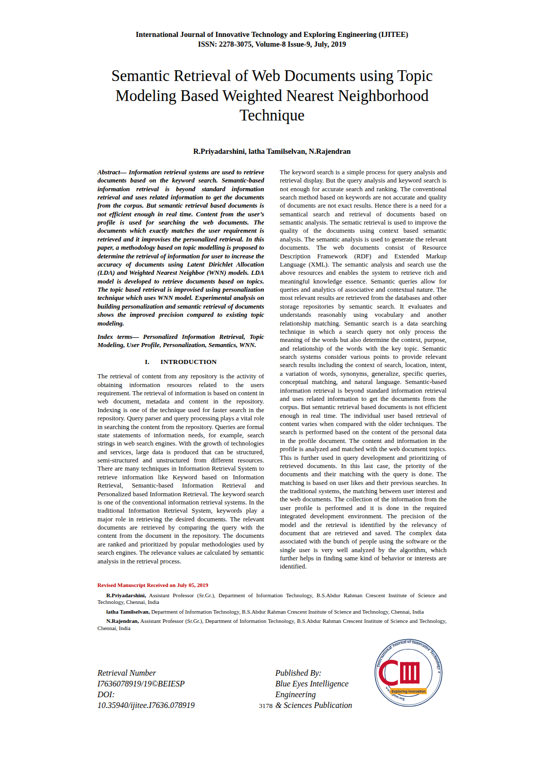International Journal of Innovative Technology and Exploring Engineering (IJITEE)
ISSN: 2278-3075, Volume-8 Issue-9, July, 2019
Semantic Retrieval of Web Documents using Topic Modeling Based Weighted Nearest Neighborhood Technique
R.Priyadarshini, latha Tamilselvan, N.Rajendran
Abstract— Information retrieval systems are used to retrieve documents based on the keyword search. Semantic-based information retrieval is beyond standard information retrieval and uses related information to get the documents from the corpus. But semantic retrieval based documents is not efficient enough in real time. Content from the user’s profile is used for searching the web documents. The documents which exactly matches the user requirement is retrieved and it improvises the personalized retrieval. In this paper, a methodology based on topic modelling is proposed to determine the retrieval of information for user to increase the accuracy of documents using Latent Dirichlet Allocation (LDA) and Weighted Nearest Neighbor (WNN) models. LDA model is developed to retrieve documents based on topics. The topic based retrieval is improvised using personalization technique which uses WNN model. Experimental analysis on building personalization and semantic retrieval of documents shows the improved precision compared to existing topic modeling.
Index terms— Personalized Information Retrieval, Topic Modeling, User Profile, Personalization, Semantics, WNN.
I. INTRODUCTION
The retrieval of content from any repository is the activity of obtaining information resources related to the users requirement. The retrieval of information is based on content in web document, metadata and content in the repository. Indexing is one of the technique used for faster search in the repository. Query parser and query processing plays a vital role in searching the content from the repository. Queries are formal state statements of information needs, for example, search strings in web search engines. With the growth of technologies and services, large data is produced that can be structured, semi-structured and unstructured from different resources. There are many techniques in Information Retrieval System to retrieve information like Keyword based on Information Retrieval, Semantic-based Information Retrieval and Personalized based Information Retrieval. The keyword search is one of the conventional information retrieval systems. In the traditional Information Retrieval System, keywords play a major role in retrieving the desired documents. The relevant documents are retrieved by comparing the query with the content from the document in the repository. The documents are ranked and prioritized by popular methodologies used by search engines. The relevance values ae calculated by semantic analysis in the retrieval process.
The keyword search is a simple process for query analysis and retrieval display. But the query analysis and keyword search is not enough for accurate search and ranking. The conventional search method based on keywords are not accurate and quality of documents are not exact results. Hence there is a need for a semantical search and retrieval of documents based on semantic analysis. The sematic retrieval is used to improve the quality of the documents using context based semantic analysis. The semantic analysis is used to generate the relevant documents. The web documents consist of Resource Description Framework (RDF) and Extended Markup Language (XML). The semantic analysis and search use the above resources and enables the system to retrieve rich and meaningful knowledge essence. Semantic queries allow for queries and analytics of associative and contextual nature. The most relevant results are retrieved from the databases and other storage repositories by semantic search. It evaluates and understands reasonably using vocabulary and another relationship matching. Semantic search is a data searching technique in which a search query not only process the meaning of the words but also determine the context, purpose, and relationship of the words with the key topic. Semantic search systems consider various points to provide relevant search results including the context of search, location, intent, a variation of words, synonyms, generalize, specific queries, conceptual matching, and natural language. Semantic-based information retrieval is beyond standard information retrieval and uses related information to get the documents from the corpus. But semantic retrieval based documents is not efficient enough in real time. The individual user based retrieval of content varies when compared with the older techniques. The search is performed based on the content of the personal data in the profile document. The content and information in the profile is analyzed and matched with the web document topics. This is further used in query development and prioritizing of retrieved documents. In this last case, the priority of the documents and their matching with the query is done. The matching is based on user likes and their previous searches. In the traditional systems, the matching between user interest and the web documents. The collection of the information from the user profile is performed and it is done in the required integrated development environment. The precision of the model and the retrieval is identified by the relevancy of document that are retrieved and saved. The complex data associated with the bunch of people using the software or the single user is very well analyzed by the algorithm, which further helps in finding same kind of behavior or interests are identified.
Revised Manuscript Received on July 05, 2019
R.Priyadarshini, Assistant Professor (Sr.Gr.), Department of Information Technology, B.S.Abdur Rahman Crescent Institute of Science and Technology, Chennai, India
latha Tamilselvan, Department of Information Technology, B.S.Abdur Rahman Crescent Institute of Science and Technology, Chennai, India
N.Rajendran, Assistant Professor (Sr.Gr.), Department of Information Technology, B.S.Abdur Rahman Crescent Institute of Science and Technology, Chennai, India
Retrieval Number I7636078919/19©BEIESP
DOI: 10.35940/ijitee.I7636.078919
3178
Published By:
Blue Eyes Intelligence Engineering
& Sciences Publication
International Journal of Innovative Technology and Exploring Engineering www.ijitee.org Exploring Innovation